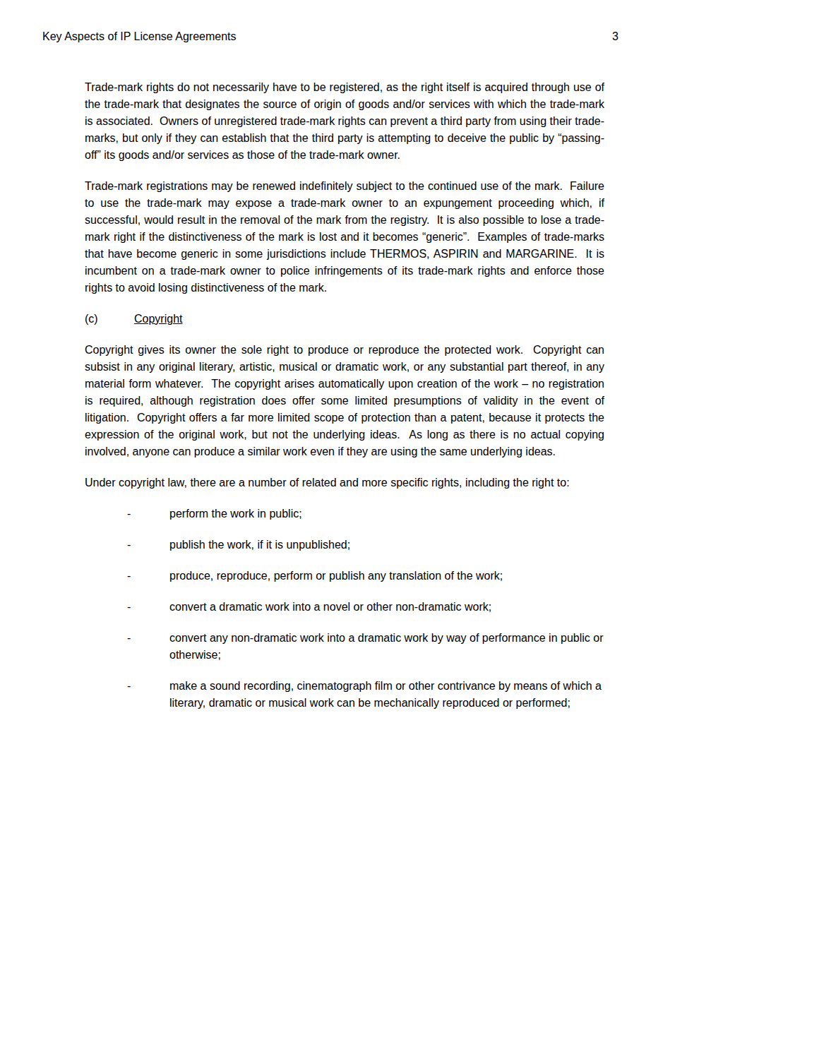Key Aspects of IP License Agreements 3
Trade-mark rights do not necessarily have to be registered, as the right itself is acquired through use of the trade-mark that designates the source of origin of goods and/or services with which the trade-mark is associated. Owners of unregistered trade-mark rights can prevent a third party from using their trade-marks, but only if they can establish that the third party is attempting to deceive the public by “passing-off” its goods and/or services as those of the trade-mark owner.
Trade-mark registrations may be renewed indefinitely subject to the continued use of the mark. Failure to use the trade-mark may expose a trade-mark owner to an expungement proceeding which, if successful, would result in the removal of the mark from the registry. It is also possible to lose a trade-mark right if the distinctiveness of the mark is lost and it becomes “generic”. Examples of trade-marks that have become generic in some jurisdictions include THERMOS, ASPIRIN and MARGARINE. It is incumbent on a trade-mark owner to police infringements of its trade-mark rights and enforce those rights to avoid losing distinctiveness of the mark.
(c) Copyright
Copyright gives its owner the sole right to produce or reproduce the protected work. Copyright can subsist in any original literary, artistic, musical or dramatic work, or any substantial part thereof, in any material form whatever. The copyright arises automatically upon creation of the work – no registration is required, although registration does offer some limited presumptions of validity in the event of litigation. Copyright offers a far more limited scope of protection than a patent, because it protects the expression of the original work, but not the underlying ideas. As long as there is no actual copying involved, anyone can produce a similar work even if they are using the same underlying ideas.
Under copyright law, there are a number of related and more specific rights, including the right to:
-perform the work in public;
-publish the work, if it is unpublished;
-produce, reproduce, perform or publish any translation of the work;
-convert a dramatic work into a novel or other non-dramatic work;
-convert any non-dramatic work into a dramatic work by way of performance in public or otherwise;
-make a sound recording, cinematograph film or other contrivance by means of which a literary, dramatic or musical work can be mechanically reproduced or performed;